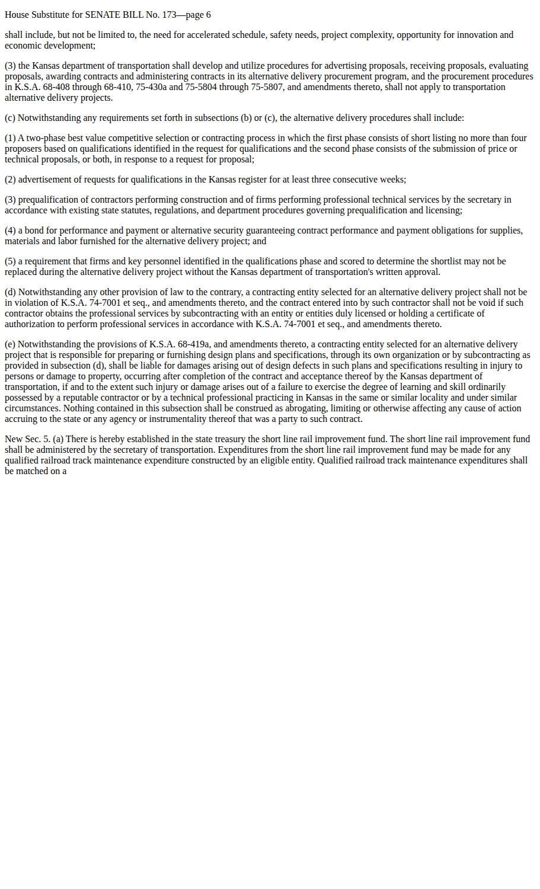House Substitute for SENATE BILL No. 173—page 6
shall include, but not be limited to, the need for accelerated schedule, safety needs, project complexity, opportunity for innovation and economic development;
(3) the Kansas department of transportation shall develop and utilize procedures for advertising proposals, receiving proposals, evaluating proposals, awarding contracts and administering contracts in its alternative delivery procurement program, and the procurement procedures in K.S.A. 68-408 through 68-410, 75-430a and 75-5804 through 75-5807, and amendments thereto, shall not apply to transportation alternative delivery projects.
(c) Notwithstanding any requirements set forth in subsections (b) or (c), the alternative delivery procedures shall include:
(1) A two-phase best value competitive selection or contracting process in which the first phase consists of short listing no more than four proposers based on qualifications identified in the request for qualifications and the second phase consists of the submission of price or technical proposals, or both, in response to a request for proposal;
(2) advertisement of requests for qualifications in the Kansas register for at least three consecutive weeks;
(3) prequalification of contractors performing construction and of firms performing professional technical services by the secretary in accordance with existing state statutes, regulations, and department procedures governing prequalification and licensing;
(4) a bond for performance and payment or alternative security guaranteeing contract performance and payment obligations for supplies, materials and labor furnished for the alternative delivery project; and
(5) a requirement that firms and key personnel identified in the qualifications phase and scored to determine the shortlist may not be replaced during the alternative delivery project without the Kansas department of transportation's written approval.
(d) Notwithstanding any other provision of law to the contrary, a contracting entity selected for an alternative delivery project shall not be in violation of K.S.A. 74-7001 et seq., and amendments thereto, and the contract entered into by such contractor shall not be void if such contractor obtains the professional services by subcontracting with an entity or entities duly licensed or holding a certificate of authorization to perform professional services in accordance with K.S.A. 74-7001 et seq., and amendments thereto.
(e) Notwithstanding the provisions of K.S.A. 68-419a, and amendments thereto, a contracting entity selected for an alternative delivery project that is responsible for preparing or furnishing design plans and specifications, through its own organization or by subcontracting as provided in subsection (d), shall be liable for damages arising out of design defects in such plans and specifications resulting in injury to persons or damage to property, occurring after completion of the contract and acceptance thereof by the Kansas department of transportation, if and to the extent such injury or damage arises out of a failure to exercise the degree of learning and skill ordinarily possessed by a reputable contractor or by a technical professional practicing in Kansas in the same or similar locality and under similar circumstances. Nothing contained in this subsection shall be construed as abrogating, limiting or otherwise affecting any cause of action accruing to the state or any agency or instrumentality thereof that was a party to such contract.
New Sec. 5. (a) There is hereby established in the state treasury the short line rail improvement fund. The short line rail improvement fund shall be administered by the secretary of transportation. Expenditures from the short line rail improvement fund may be made for any qualified railroad track maintenance expenditure constructed by an eligible entity. Qualified railroad track maintenance expenditures shall be matched on a